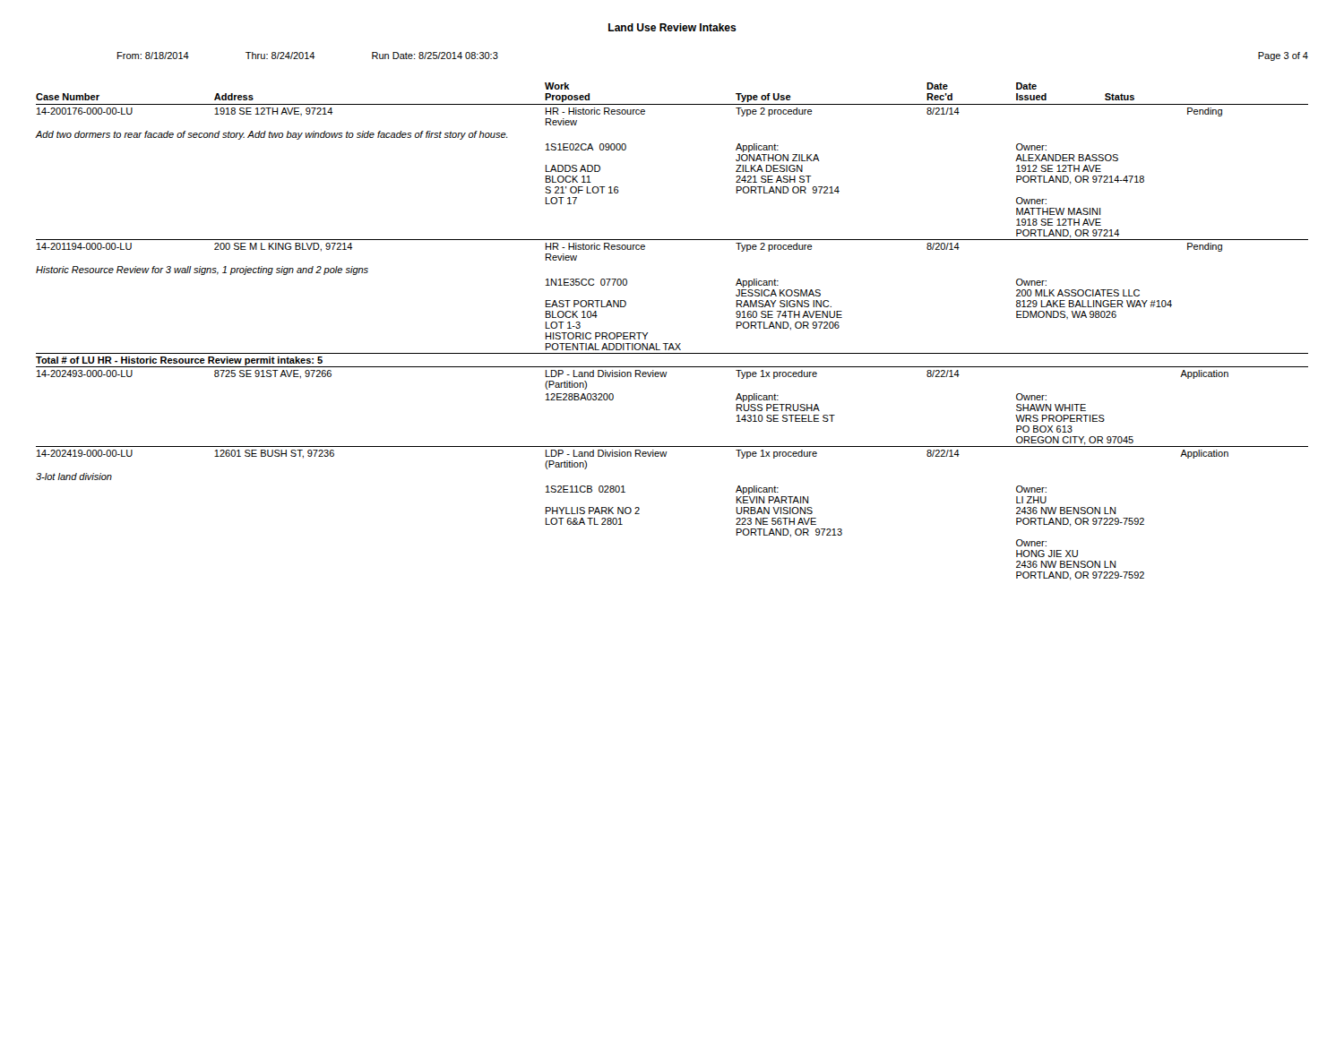Land Use Review Intakes
From: 8/18/2014 Thru: 8/24/2014 Run Date: 8/25/2014 08:30:3 Page 3 of 4
| Case Number | Address | Work Proposed | Type of Use | Date Rec'd | Date Issued | Status |
| --- | --- | --- | --- | --- | --- | --- |
| 14-200176-000-00-LU | 1918 SE 12TH AVE, 97214 | HR - Historic Resource Review | Type 2 procedure | 8/21/14 | | Pending |
| Add two dormers to rear facade of second story. Add two bay windows to side facades of first story of house. | | | | | |
| | | 1S1E02CA 09000 LADDS ADD BLOCK 11 S 21' OF LOT 16 LOT 17 | Applicant: JONATHON ZILKA ZILKA DESIGN 2421 SE ASH ST PORTLAND OR 97214 | | Owner: ALEXANDER BASSOS 1912 SE 12TH AVE PORTLAND, OR 97214-4718 Owner: MATTHEW MASINI 1918 SE 12TH AVE PORTLAND, OR 97214 |
| 14-201194-000-00-LU | 200 SE M L KING BLVD, 97214 | HR - Historic Resource Review | Type 2 procedure | 8/20/14 | | Pending |
| Historic Resource Review for 3 wall signs, 1 projecting sign and 2 pole signs | | | | | |
| | | 1N1E35CC 07700 EAST PORTLAND BLOCK 104 LOT 1-3 HISTORIC PROPERTY POTENTIAL ADDITIONAL TAX | Applicant: JESSICA KOSMAS RAMSAY SIGNS INC. 9160 SE 74TH AVENUE PORTLAND, OR 97206 | | Owner: 200 MLK ASSOCIATES LLC 8129 LAKE BALLINGER WAY #104 EDMONDS, WA 98026 |
| Total # of LU HR - Historic Resource Review permit intakes: 5 |
| 14-202493-000-00-LU | 8725 SE 91ST AVE, 97266 | LDP - Land Division Review (Partition) | Type 1x procedure | 8/22/14 | | Application |
| | | 12E28BA03200 | Applicant: RUSS PETRUSHA 14310 SE STEELE ST | | Owner: SHAWN WHITE WRS PROPERTIES PO BOX 613 OREGON CITY, OR 97045 |
| 14-202419-000-00-LU | 12601 SE BUSH ST, 97236 | LDP - Land Division Review (Partition) | Type 1x procedure | 8/22/14 | | Application |
| 3-lot land division | | | | | | |
| | | 1S2E11CB 02801 PHYLLIS PARK NO 2 LOT 6&A TL 2801 | Applicant: KEVIN PARTAIN URBAN VISIONS 223 NE 56TH AVE PORTLAND, OR 97213 | | Owner: LI ZHU 2436 NW BENSON LN PORTLAND, OR 97229-7592 Owner: HONG JIE XU 2436 NW BENSON LN PORTLAND, OR 97229-7592 |